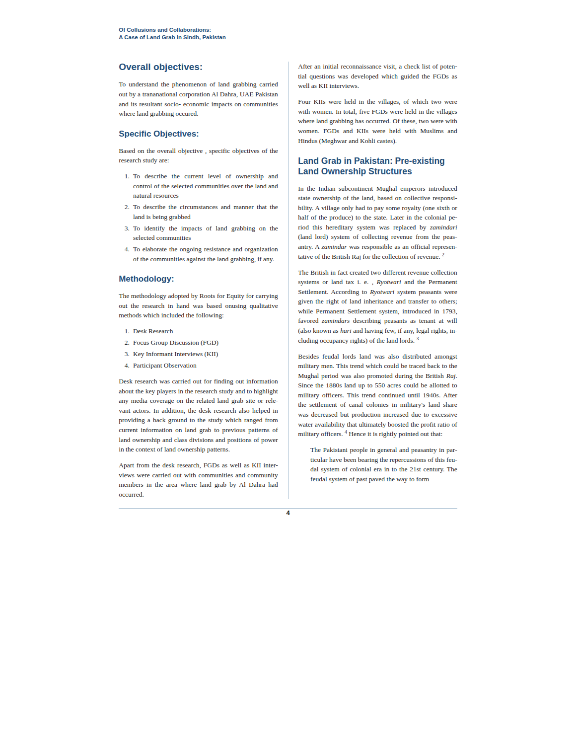Of Collusions and Collaborations:
A Case of Land Grab in Sindh, Pakistan
Overall objectives:
To understand the phenomenon of land grabbing carried out by a trananational corporation Al Dahra, UAE Pakistan and its resultant socio- economic impacts on communities where land grabbing occured.
Specific Objectives:
Based on the overall objective , specific objectives of the research study are:
To describe the current level of ownership and control of the selected communities over the land and natural resources
To describe the circumstances and manner that the land is being grabbed
To identify the impacts of land grabbing on the selected communities
To elaborate the ongoing resistance and organization of the communities against the land grabbing, if any.
Methodology:
The methodology adopted by Roots for Equity for carrying out the research in hand was based onusing qualitative methods which included the following:
Desk Research
Focus Group Discussion (FGD)
Key Informant Interviews (KII)
Participant Observation
Desk research was carried out for finding out information about the key players in the research study and to highlight any media coverage on the related land grab site or relevant actors. In addition, the desk research also helped in providing a back ground to the study which ranged from current information on land grab to previous patterns of land ownership and class divisions and positions of power in the context of land ownership patterns.
Apart from the desk research, FGDs as well as KII interviews were carried out with communities and community members in the area where land grab by Al Dahra had occurred.
After an initial reconnaissance visit, a check list of potential questions was developed which guided the FGDs as well as KII interviews.
Four KIIs were held in the villages, of which two were with women. In total, five FGDs were held in the villages where land grabbing has occurred. Of these, two were with women. FGDs and KIIs were held with Muslims and Hindus (Meghwar and Kohli castes).
Land Grab in Pakistan: Pre-existing Land Ownership Structures
In the Indian subcontinent Mughal emperors introduced state ownership of the land, based on collective responsibility. A village only had to pay some royalty (one sixth or half of the produce) to the state. Later in the colonial period this hereditary system was replaced by zamindari (land lord) system of collecting revenue from the peasantry. A zamindar was responsible as an official representative of the British Raj for the collection of revenue. 2
The British in fact created two different revenue collection systems or land tax i. e. , Ryotwari and the Permanent Settlement. According to Ryotwari system peasants were given the right of land inheritance and transfer to others; while Permanent Settlement system, introduced in 1793, favored zamindars describing peasants as tenant at will (also known as hari and having few, if any, legal rights, including occupancy rights) of the land lords. 3
Besides feudal lords land was also distributed amongst military men. This trend which could be traced back to the Mughal period was also promoted during the British Raj. Since the 1880s land up to 550 acres could be allotted to military officers. This trend continued until 1940s. After the settlement of canal colonies in military's land share was decreased but production increased due to excessive water availability that ultimately boosted the profit ratio of military officers. 4 Hence it is rightly pointed out that:
The Pakistani people in general and peasantry in particular have been bearing the repercussions of this feudal system of colonial era in to the 21st century. The feudal system of past paved the way to form
4